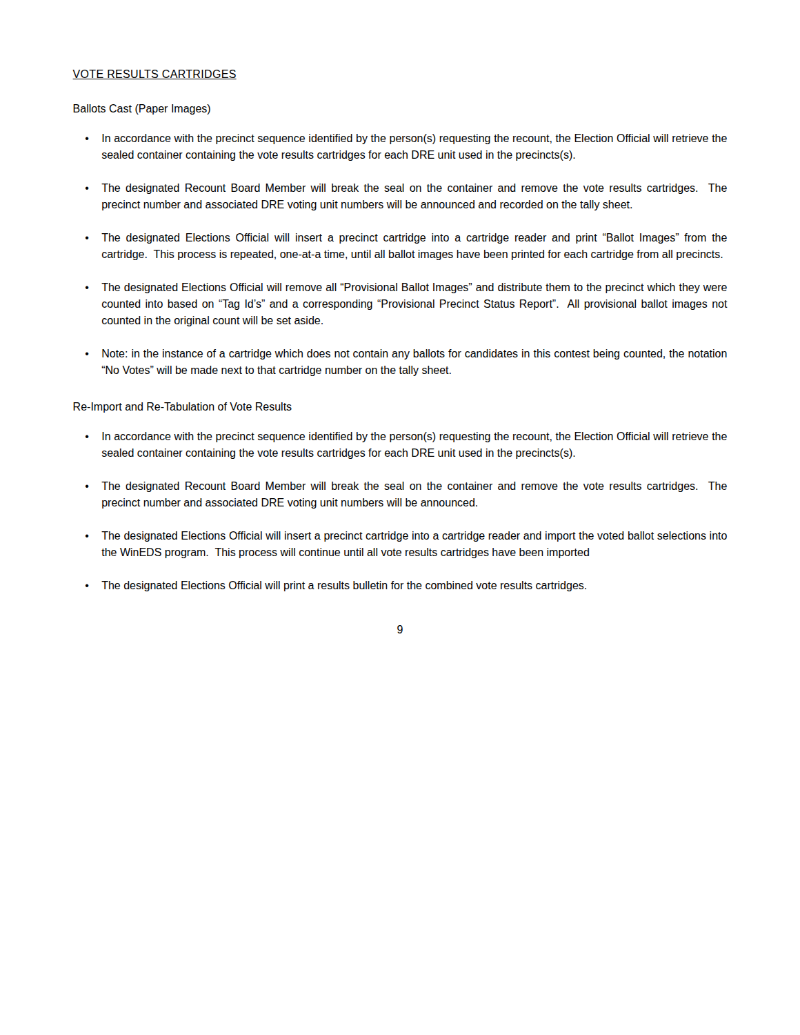VOTE RESULTS CARTRIDGES
Ballots Cast (Paper Images)
In accordance with the precinct sequence identified by the person(s) requesting the recount, the Election Official will retrieve the sealed container containing the vote results cartridges for each DRE unit used in the precincts(s).
The designated Recount Board Member will break the seal on the container and remove the vote results cartridges. The precinct number and associated DRE voting unit numbers will be announced and recorded on the tally sheet.
The designated Elections Official will insert a precinct cartridge into a cartridge reader and print “Ballot Images” from the cartridge. This process is repeated, one-at-a time, until all ballot images have been printed for each cartridge from all precincts.
The designated Elections Official will remove all “Provisional Ballot Images” and distribute them to the precinct which they were counted into based on “Tag Id’s” and a corresponding “Provisional Precinct Status Report”. All provisional ballot images not counted in the original count will be set aside.
Note: in the instance of a cartridge which does not contain any ballots for candidates in this contest being counted, the notation “No Votes” will be made next to that cartridge number on the tally sheet.
Re-Import and Re-Tabulation of Vote Results
In accordance with the precinct sequence identified by the person(s) requesting the recount, the Election Official will retrieve the sealed container containing the vote results cartridges for each DRE unit used in the precincts(s).
The designated Recount Board Member will break the seal on the container and remove the vote results cartridges. The precinct number and associated DRE voting unit numbers will be announced.
The designated Elections Official will insert a precinct cartridge into a cartridge reader and import the voted ballot selections into the WinEDS program. This process will continue until all vote results cartridges have been imported
The designated Elections Official will print a results bulletin for the combined vote results cartridges.
9